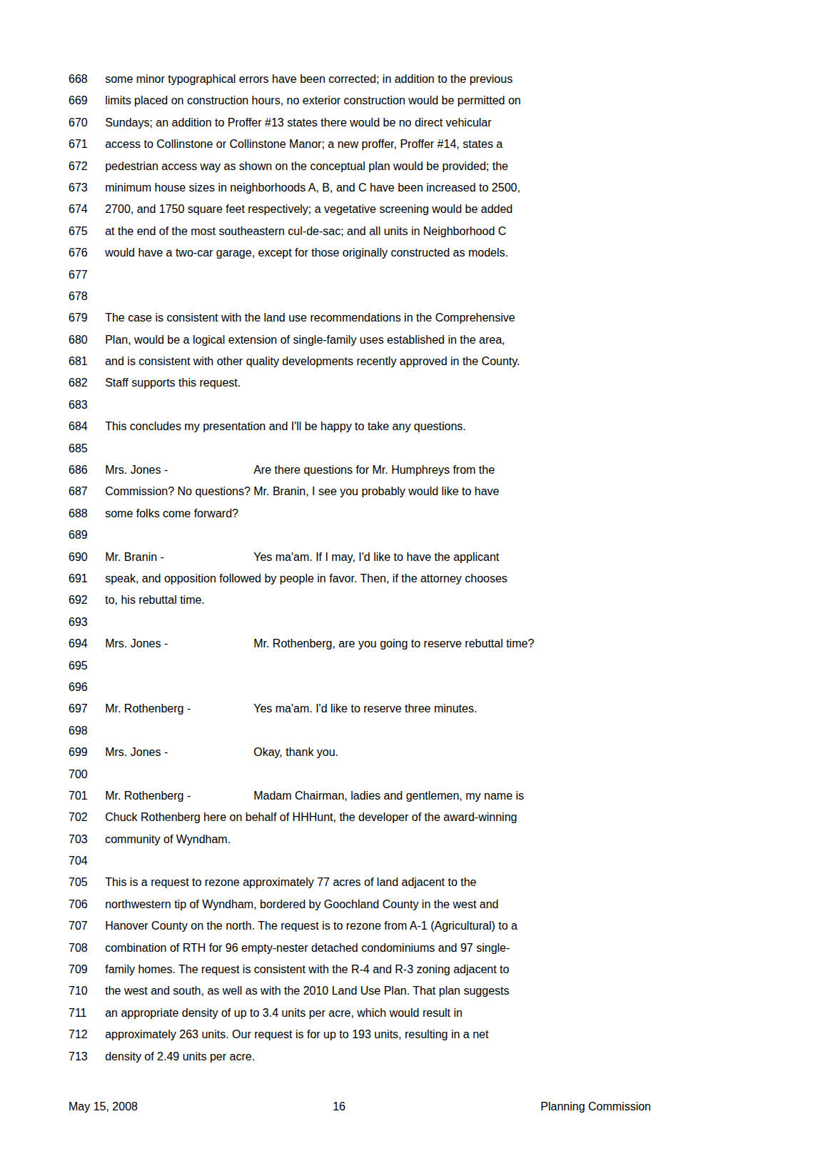668 some minor typographical errors have been corrected; in addition to the previous
669 limits placed on construction hours, no exterior construction would be permitted on
670 Sundays; an addition to Proffer #13 states there would be no direct vehicular
671 access to Collinstone or Collinstone Manor; a new proffer, Proffer #14, states a
672 pedestrian access way as shown on the conceptual plan would be provided; the
673 minimum house sizes in neighborhoods A, B, and C have been increased to 2500,
6742700, and 1750 square feet respectively; a vegetative screening would be added
675 at the end of the most southeastern cul-de-sac; and all units in Neighborhood C
676 would have a two-car garage, except for those originally constructed as models.
677
678
679 The case is consistent with the land use recommendations in the Comprehensive
680 Plan, would be a logical extension of single-family uses established in the area,
681 and is consistent with other quality developments recently approved in the County.
682 Staff supports this request.
683
684 This concludes my presentation and I'll be happy to take any questions.
685
686 Mrs. Jones -Are there questions for Mr. Humphreys from the
687 Commission? No questions? Mr. Branin, I see you probably would like to have
688 some folks come forward?
689
690 Mr. Branin -Yes ma'am. If I may, I'd like to have the applicant
691 speak, and opposition followed by people in favor. Then, if the attorney chooses
692 to, his rebuttal time.
693
694 Mrs. Jones -Mr. Rothenberg, are you going to reserve rebuttal time?
695
696
697 Mr. Rothenberg -Yes ma'am. I'd like to reserve three minutes.
698
699 Mrs. Jones -Okay, thank you.
700
701 Mr. Rothenberg -Madam Chairman, ladies and gentlemen, my name is
702 Chuck Rothenberg here on behalf of HHHunt, the developer of the award-winning
703 community of Wyndham.
704
705 This is a request to rezone approximately 77 acres of land adjacent to the
706 northwestern tip of Wyndham, bordered by Goochland County in the west and
707 Hanover County on the north. The request is to rezone from A-1 (Agricultural) to a
708 combination of RTH for 96 empty-nester detached condominiums and 97 single-
709 family homes. The request is consistent with the R-4 and R-3 zoning adjacent to
710 the west and south, as well as with the 2010 Land Use Plan. That plan suggests
711 an appropriate density of up to 3.4 units per acre, which would result in
712 approximately 263 units. Our request is for up to 193 units, resulting in a net
713 density of 2.49 units per acre.
May 15, 2008 16 Planning Commission